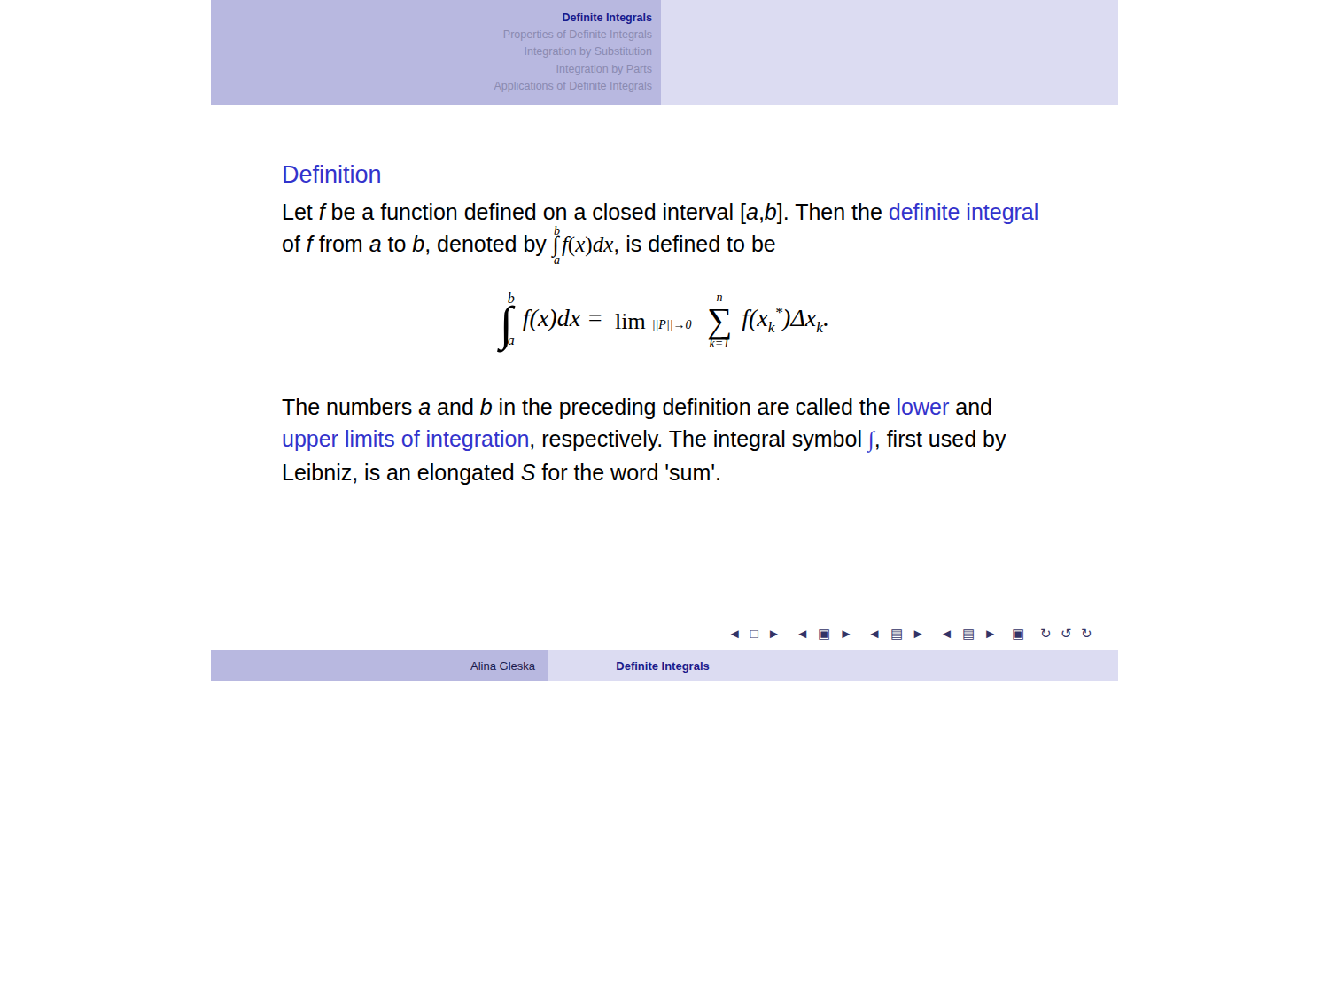Definite Integrals
Properties of Definite Integrals
Integration by Substitution
Integration by Parts
Applications of Definite Integrals
Definition
Let f be a function defined on a closed interval [a,b]. Then the definite integral of f from a to b, denoted by ∫ba f(x)dx, is defined to be
∫ba f(x)dx = lim ||P||→0 n ∑ k=1 f(xk*)Δxk.
The numbers a and b in the preceding definition are called the lower and upper limits of integration, respectively. The integral symbol ∫, first used by Leibniz, is an elongated S for the word 'sum'.
◄ □ ► ◄ ▣ ► ◄ ▤ ► ◄ ▤ ► ▣ ↻ ↺ ↻
Alina Gleska
Definite Integrals